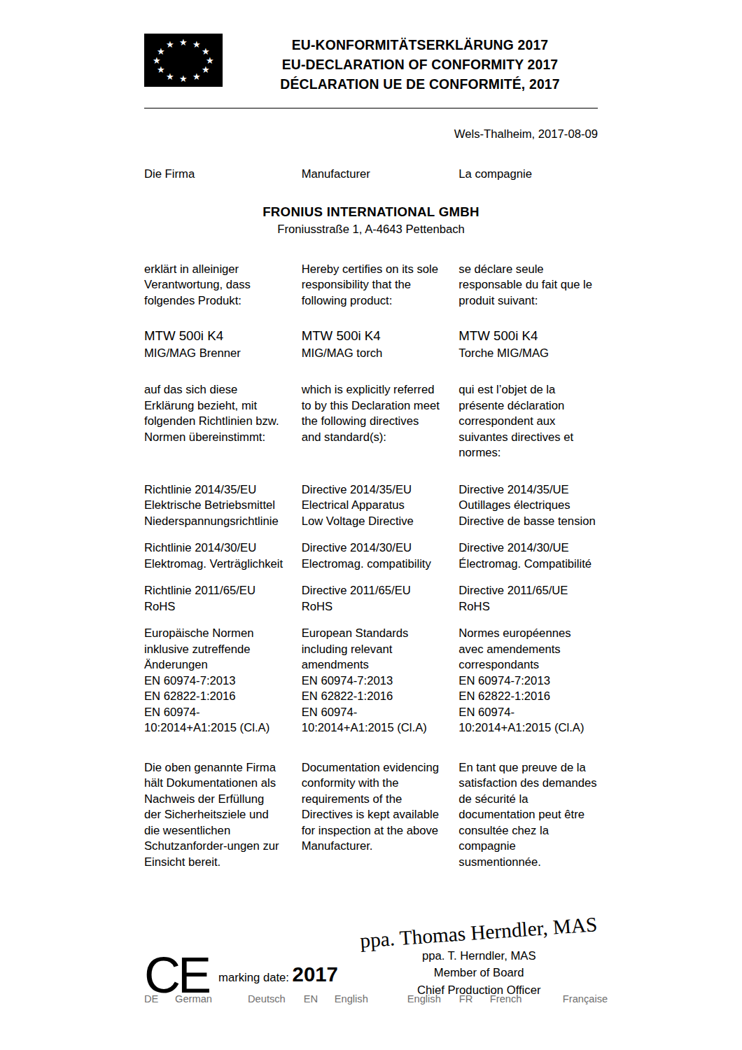★ ★ ★ ★ ★ ★ ★ ★ ★ ★ ★ ★
EU-KONFORMITÄTSERKLÄRUNG 2017
EU-DECLARATION OF CONFORMITY 2017
DÉCLARATION UE DE CONFORMITÉ, 2017
Wels-Thalheim, 2017-08-09
Die Firma
Manufacturer
La compagnie
FRONIUS INTERNATIONAL GMBH
Froniusstraße 1, A-4643 Pettenbach
erklärt in alleiniger Verantwortung, dass folgendes Produkt:
Hereby certifies on its sole responsibility that the following product:
se déclare seule responsable du fait que le produit suivant:
MTW 500i K4
MIG/MAG Brenner
MTW 500i K4
MIG/MAG torch
MTW 500i K4
Torche MIG/MAG
auf das sich diese Erklärung bezieht, mit folgenden Richtlinien bzw. Normen übereinstimmt:
which is explicitly referred to by this Declaration meet the following directives and standard(s):
qui est l’objet de la présente déclaration correspondent aux suivantes directives et normes:
Richtlinie 2014/35/EU
Elektrische Betriebsmittel
Niederspannungsrichtlinie
Richtlinie 2014/30/EU
Elektromag. Verträglichkeit
Richtlinie 2011/65/EU
RoHS
Europäische Normen inklusive zutreffende Änderungen
EN 60974-7:2013
EN 62822-1:2016
EN 60974-10:2014+A1:2015 (Cl.A)
Directive 2014/35/EU
Electrical Apparatus
Low Voltage Directive
Directive 2014/30/EU
Electromag. compatibility
Directive 2011/65/EU
RoHS
European Standards including relevant amendments
EN 60974-7:2013
EN 62822-1:2016
EN 60974-10:2014+A1:2015 (Cl.A)
Directive 2014/35/UE
Outillages électriques
Directive de basse tension
Directive 2014/30/UE
Électromag. Compatibilité
Directive 2011/65/UE
RoHS
Normes européennes avec amendements correspondants
EN 60974-7:2013
EN 62822-1:2016
EN 60974-10:2014+A1:2015 (Cl.A)
Die oben genannte Firma hält Dokumentationen als Nachweis der Erfüllung der Sicherheitsziele und die wesentlichen Schutzanforder-ungen zur Einsicht bereit.
Documentation evidencing conformity with the requirements of the Directives is kept available for inspection at the above Manufacturer.
En tant que preuve de la satisfaction des demandes de sécurité la documentation peut être consultée chez la compagnie susmentionnée.
CE
marking date: 2017
ppa. Thomas Herndler, MAS
ppa. T. Herndler, MAS
Member of Board
Chief Production Officer
DE German Deutsch
EN English English
FR French Française